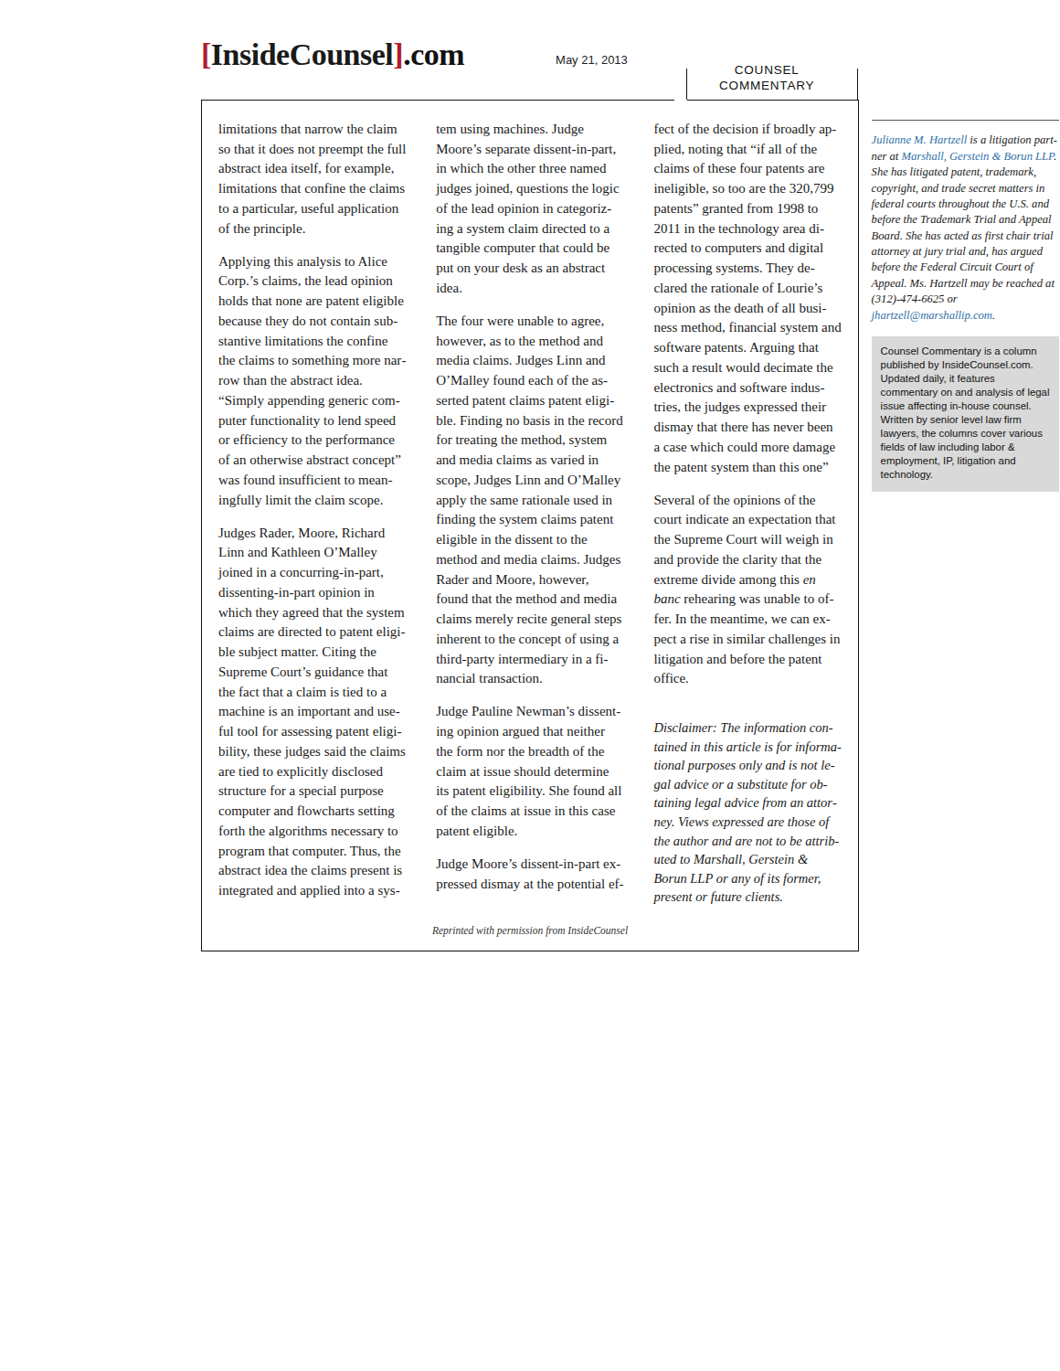[InsideCounsel].com
May 21, 2013
COUNSEL
COMMENTARY
limitations that narrow the claim so that it does not preempt the full abstract idea itself, for example, limitations that confine the claims to a particular, useful application of the principle.
Applying this analysis to Alice Corp.’s claims, the lead opinion holds that none are patent eligible because they do not contain substantive limitations the confine the claims to something more narrow than the abstract idea. “Simply appending generic computer functionality to lend speed or efficiency to the performance of an otherwise abstract concept” was found insufficient to meaningfully limit the claim scope.
Judges Rader, Moore, Richard Linn and Kathleen O’Malley joined in a concurring-in-part, dissenting-in-part opinion in which they agreed that the system claims are directed to patent eligible subject matter. Citing the Supreme Court’s guidance that the fact that a claim is tied to a machine is an important and useful tool for assessing patent eligibility, these judges said the claims are tied to explicitly disclosed structure for a special purpose computer and flowcharts setting forth the algorithms necessary to program that computer. Thus, the abstract idea the claims present is integrated and applied into a system using machines. Judge Moore’s separate dissent-in-part, in which the other three named judges joined, questions the logic of the lead opinion in categorizing a system claim directed to a tangible computer that could be put on your desk as an abstract idea.
The four were unable to agree, however, as to the method and media claims. Judges Linn and O’Malley found each of the asserted patent claims patent eligible. Finding no basis in the record for treating the method, system and media claims as varied in scope, Judges Linn and O’Malley apply the same rationale used in finding the system claims patent eligible in the dissent to the method and media claims. Judges Rader and Moore, however, found that the method and media claims merely recite general steps inherent to the concept of using a third-party intermediary in a financial transaction.
Judge Pauline Newman’s dissenting opinion argued that neither the form nor the breadth of the claim at issue should determine its patent eligibility. She found all of the claims at issue in this case patent eligible.
Judge Moore’s dissent-in-part expressed dismay at the potential effect of the decision if broadly applied, noting that “if all of the claims of these four patents are ineligible, so too are the 320,799 patents” granted from 1998 to 2011 in the technology area directed to computers and digital processing systems. They declared the rationale of Lourie’s opinion as the death of all business method, financial system and software patents. Arguing that such a result would decimate the electronics and software industries, the judges expressed their dismay that there has never been a case which could more damage the patent system than this one”
Several of the opinions of the court indicate an expectation that the Supreme Court will weigh in and provide the clarity that the extreme divide among this en banc rehearing was unable to offer. In the meantime, we can expect a rise in similar challenges in litigation and before the patent office.
Disclaimer: The information contained in this article is for informational purposes only and is not legal advice or a substitute for obtaining legal advice from an attorney. Views expressed are those of the author and are not to be attributed to Marshall, Gerstein & Borun LLP or any of its former, present or future clients.
Julianne M. Hartzell is a litigation partner at Marshall, Gerstein & Borun LLP. She has litigated patent, trademark, copyright, and trade secret matters in federal courts throughout the U.S. and before the Trademark Trial and Appeal Board. She has acted as first chair trial attorney at jury trial and, has argued before the Federal Circuit Court of Appeal. Ms. Hartzell may be reached at (312)-474-6625 or jhartzell@marshallip.com.
Counsel Commentary is a column published by InsideCounsel.com. Updated daily, it features commentary on and analysis of legal issue affecting in-house counsel. Written by senior level law firm lawyers, the columns cover various fields of law including labor & employment, IP, litigation and technology.
Reprinted with permission from InsideCounsel